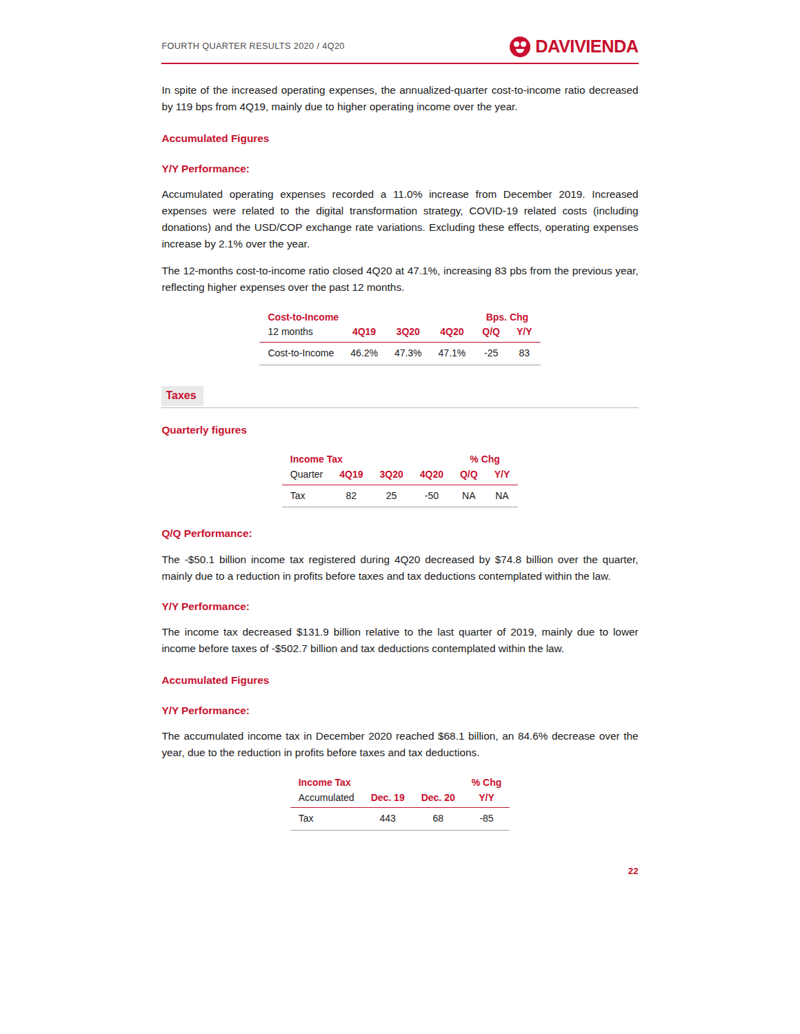Fourth Quarter Results 2020 / 4Q20
DAVIVIENDA
In spite of the increased operating expenses, the annualized-quarter cost-to-income ratio decreased by 119 bps from 4Q19, mainly due to higher operating income over the year.
Accumulated Figures
Y/Y Performance:
Accumulated operating expenses recorded a 11.0% increase from December 2019. Increased expenses were related to the digital transformation strategy, COVID-19 related costs (including donations) and the USD/COP exchange rate variations. Excluding these effects, operating expenses increase by 2.1% over the year.
The 12-months cost-to-income ratio closed 4Q20 at 47.1%, increasing 83 pbs from the previous year, reflecting higher expenses over the past 12 months.
| Cost-to-Income | Bps. Chg |
| --- | --- |
| 12 months | 4Q19 | 3Q20 | 4Q20 | Q/Q | Y/Y |
| Cost-to-Income | 46.2% | 47.3% | 47.1% | -25 | 83 |
Taxes
Quarterly figures
| Income Tax | % Chg |
| --- | --- |
| Quarter | 4Q19 | 3Q20 | 4Q20 | Q/Q | Y/Y |
| Tax | 82 | 25 | -50 | NA | NA |
Q/Q Performance:
The -$50.1 billion income tax registered during 4Q20 decreased by $74.8 billion over the quarter, mainly due to a reduction in profits before taxes and tax deductions contemplated within the law.
Y/Y Performance:
The income tax decreased $131.9 billion relative to the last quarter of 2019, mainly due to lower income before taxes of -$502.7 billion and tax deductions contemplated within the law.
Accumulated Figures
Y/Y Performance:
The accumulated income tax in December 2020 reached $68.1 billion, an 84.6% decrease over the year, due to the reduction in profits before taxes and tax deductions.
| Income Tax | % Chg |
| --- | --- |
| Accumulated | Dec. 19 | Dec. 20 | Y/Y |
| Tax | 443 | 68 | -85 |
22